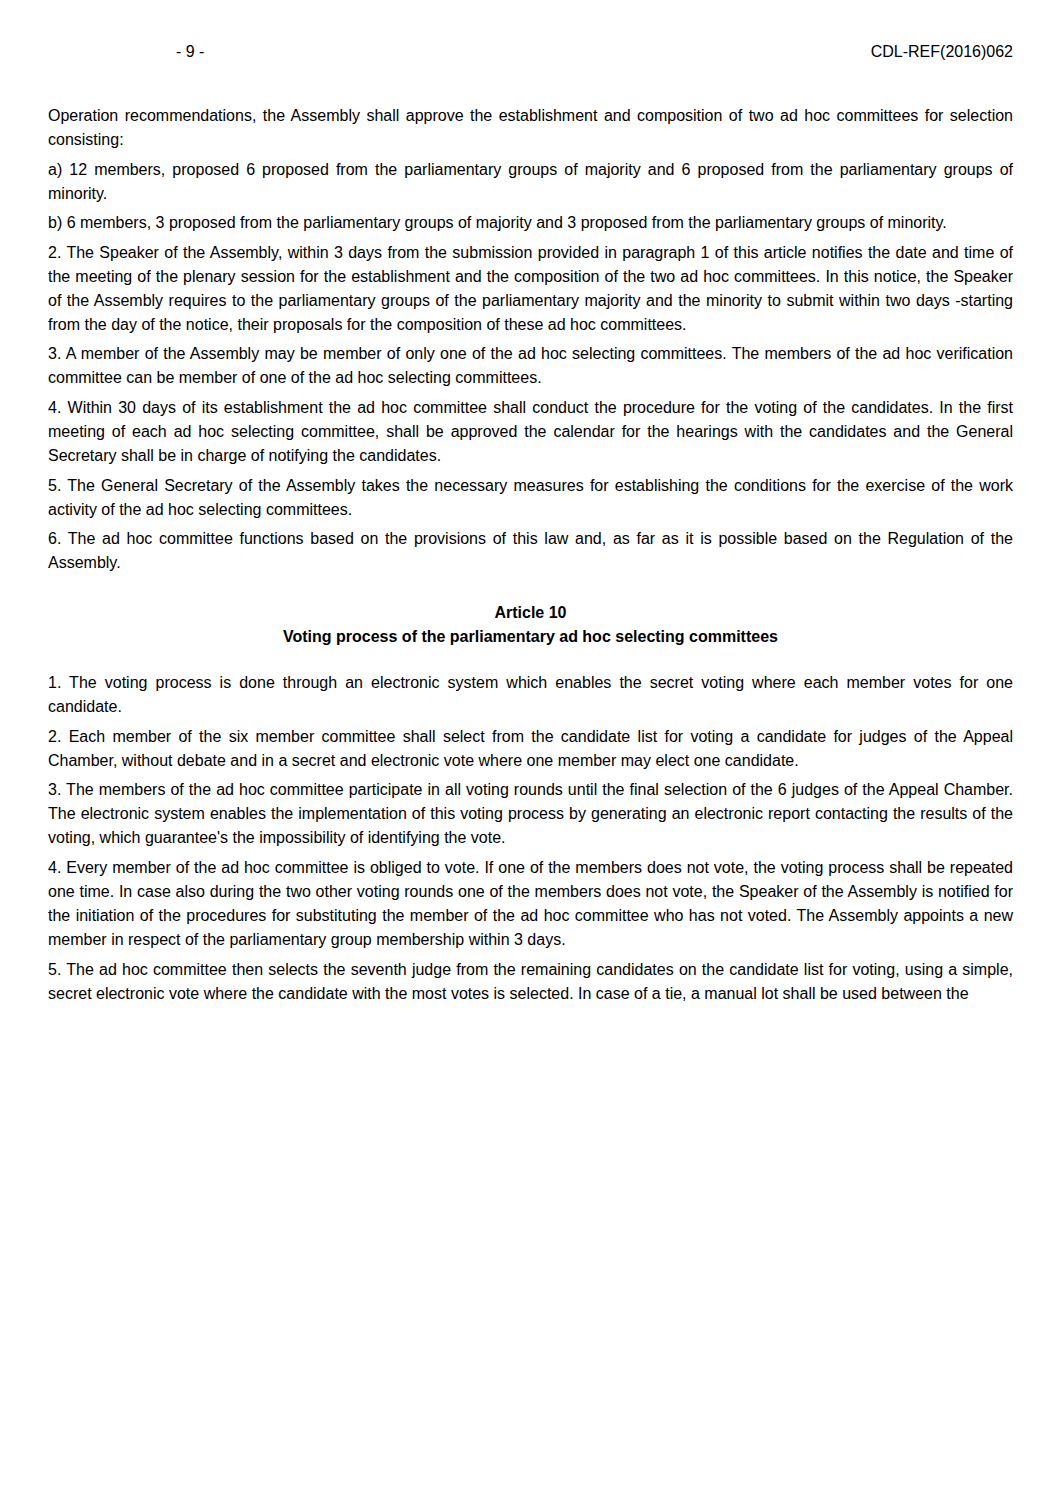- 9 - CDL-REF(2016)062
Operation recommendations, the Assembly shall approve the establishment and composition of two ad hoc committees for selection consisting:
a) 12 members, proposed 6 proposed from the parliamentary groups of majority and 6 proposed from the parliamentary groups of minority.
b) 6 members, 3 proposed from the parliamentary groups of majority and 3 proposed from the parliamentary groups of minority.
2. The Speaker of the Assembly, within 3 days from the submission provided in paragraph 1 of this article notifies the date and time of the meeting of the plenary session for the establishment and the composition of the two ad hoc committees. In this notice, the Speaker of the Assembly requires to the parliamentary groups of the parliamentary majority and the minority to submit within two days -starting from the day of the notice, their proposals for the composition of these ad hoc committees.
3. A member of the Assembly may be member of only one of the ad hoc selecting committees. The members of the ad hoc verification committee can be member of one of the ad hoc selecting committees.
4. Within 30 days of its establishment the ad hoc committee shall conduct the procedure for the voting of the candidates. In the first meeting of each ad hoc selecting committee, shall be approved the calendar for the hearings with the candidates and the General Secretary shall be in charge of notifying the candidates.
5. The General Secretary of the Assembly takes the necessary measures for establishing the conditions for the exercise of the work activity of the ad hoc selecting committees.
6. The ad hoc committee functions based on the provisions of this law and, as far as it is possible based on the Regulation of the Assembly.
Article 10
Voting process of the parliamentary ad hoc selecting committees
1. The voting process is done through an electronic system which enables the secret voting where each member votes for one candidate.
2. Each member of the six member committee shall select from the candidate list for voting a candidate for judges of the Appeal Chamber, without debate and in a secret and electronic vote where one member may elect one candidate.
3. The members of the ad hoc committee participate in all voting rounds until the final selection of the 6 judges of the Appeal Chamber. The electronic system enables the implementation of this voting process by generating an electronic report contacting the results of the voting, which guarantee's the impossibility of identifying the vote.
4. Every member of the ad hoc committee is obliged to vote. If one of the members does not vote, the voting process shall be repeated one time. In case also during the two other voting rounds one of the members does not vote, the Speaker of the Assembly is notified for the initiation of the procedures for substituting the member of the ad hoc committee who has not voted. The Assembly appoints a new member in respect of the parliamentary group membership within 3 days.
5. The ad hoc committee then selects the seventh judge from the remaining candidates on the candidate list for voting, using a simple, secret electronic vote where the candidate with the most votes is selected. In case of a tie, a manual lot shall be used between the